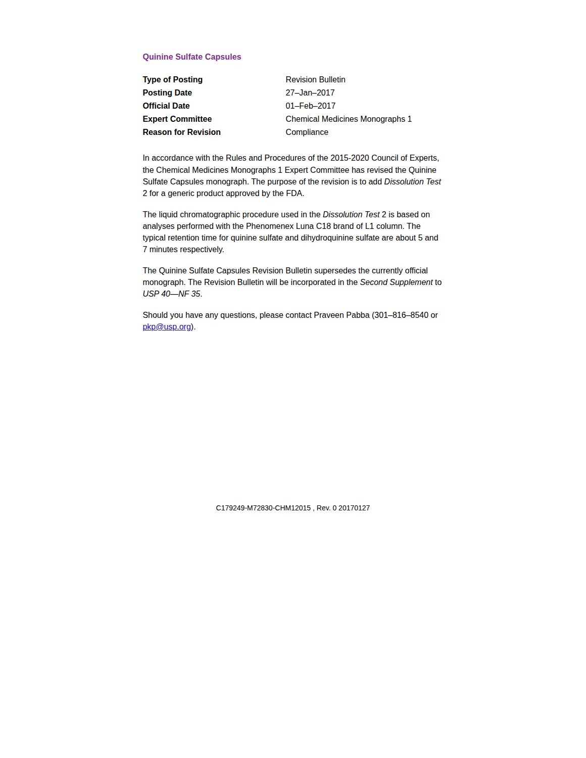Quinine Sulfate Capsules
| Type of Posting | Revision Bulletin |
| Posting Date | 27–Jan–2017 |
| Official Date | 01–Feb–2017 |
| Expert Committee | Chemical Medicines Monographs 1 |
| Reason for Revision | Compliance |
In accordance with the Rules and Procedures of the 2015-2020 Council of Experts, the Chemical Medicines Monographs 1 Expert Committee has revised the Quinine Sulfate Capsules monograph. The purpose of the revision is to add Dissolution Test 2 for a generic product approved by the FDA.
The liquid chromatographic procedure used in the Dissolution Test 2 is based on analyses performed with the Phenomenex Luna C18 brand of L1 column. The typical retention time for quinine sulfate and dihydroquinine sulfate are about 5 and 7 minutes respectively.
The Quinine Sulfate Capsules Revision Bulletin supersedes the currently official monograph. The Revision Bulletin will be incorporated in the Second Supplement to USP 40—NF 35.
Should you have any questions, please contact Praveen Pabba (301–816–8540 or pkp@usp.org).
C179249-M72830-CHM12015 , Rev. 0 20170127